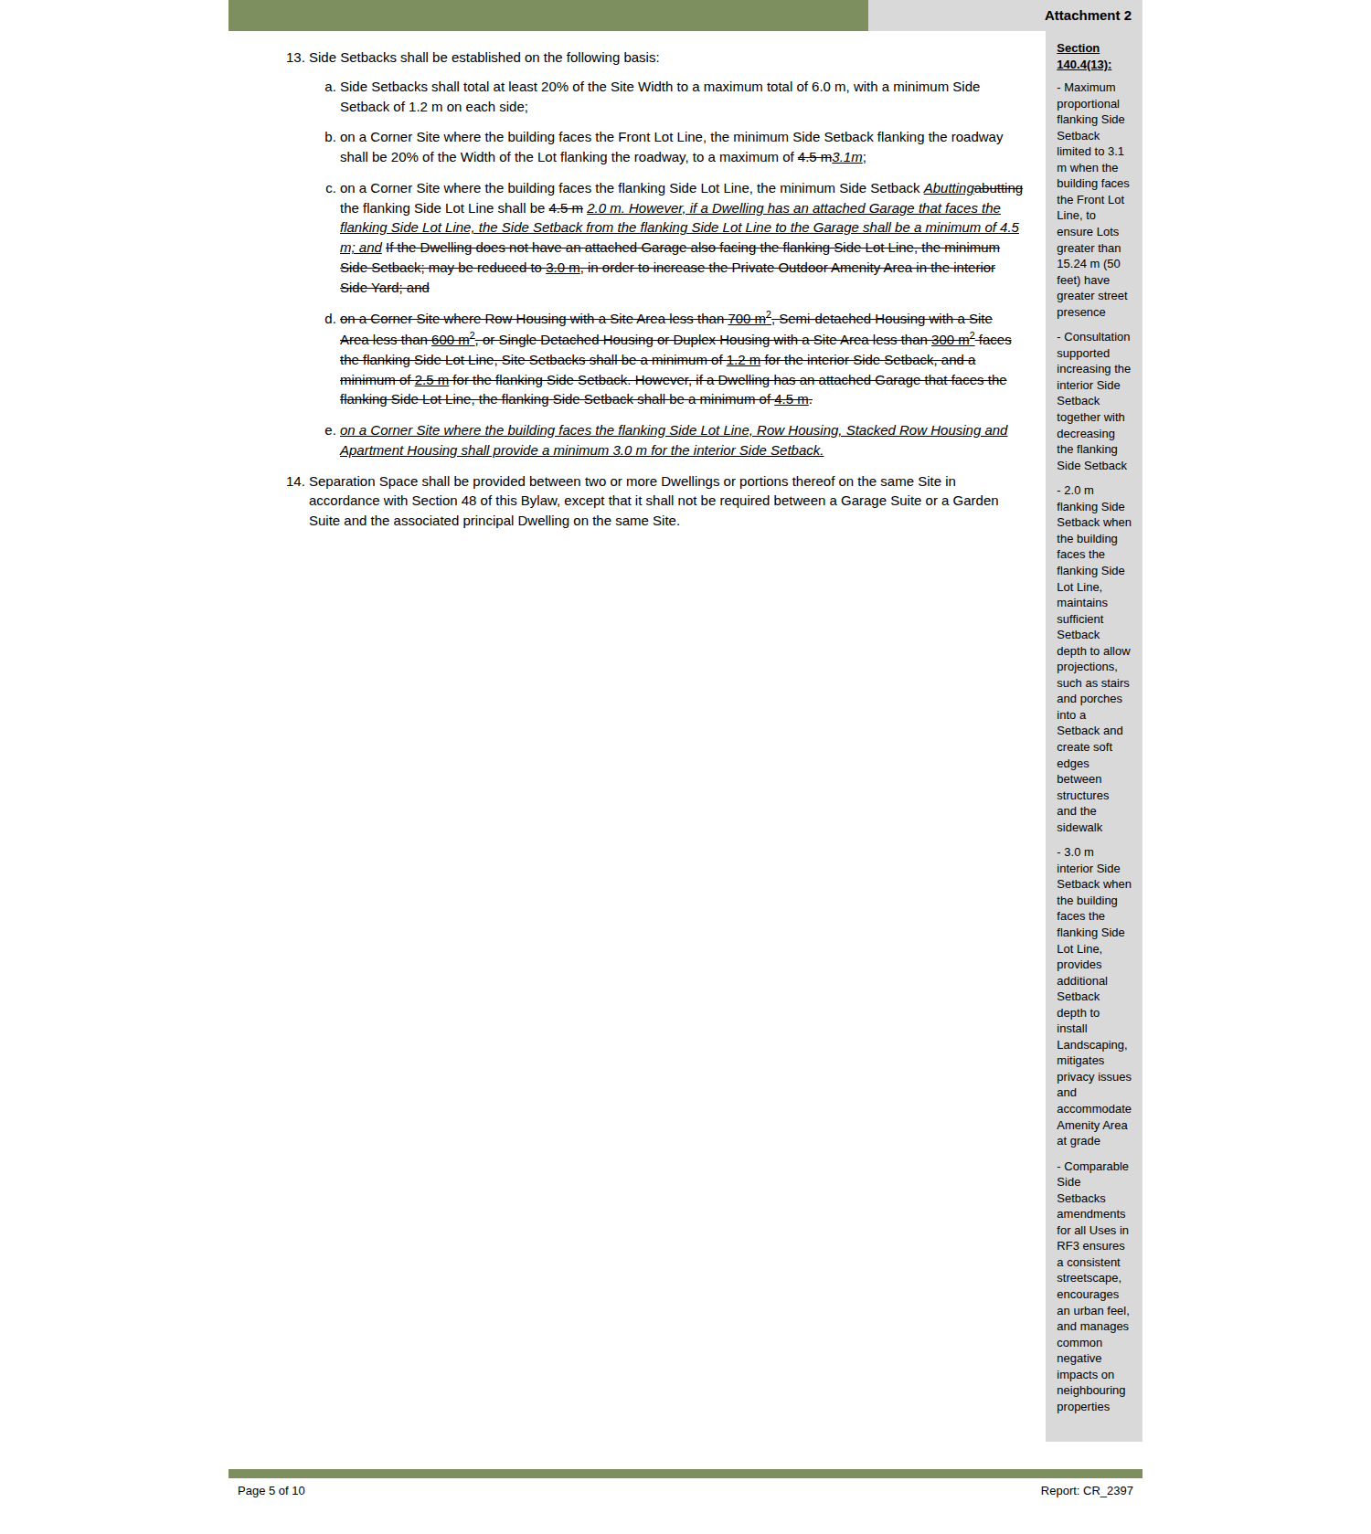Attachment 2
Side Setbacks shall be established on the following basis:
Side Setbacks shall total at least 20% of the Site Width to a maximum total of 6.0 m, with a minimum Side Setback of 1.2 m on each side;
on a Corner Site where the building faces the Front Lot Line, the minimum Side Setback flanking the roadway shall be 20% of the Width of the Lot flanking the roadway, to a maximum of 4.5 m 3.1m;
on a Corner Site where the building faces the flanking Side Lot Line, the minimum Side Setback Abutting abutting the flanking Side Lot Line shall be 4.5 m 2.0 m. However, if a Dwelling has an attached Garage that faces the flanking Side Lot Line, the Side Setback from the flanking Side Lot Line to the Garage shall be a minimum of 4.5 m; and If the Dwelling does not have an attached Garage also facing the flanking Side Lot Line, the minimum Side Setback; may be reduced to 3.0 m, in order to increase the Private Outdoor Amenity Area in the interior Side Yard; and
on a Corner Site where Row Housing with a Site Area less than 700 m2, Semi-detached Housing with a Site Area less than 600 m2, or Single Detached Housing or Duplex Housing with a Site Area less than 300 m2 faces the flanking Side Lot Line, Site Setbacks shall be a minimum of 1.2 m for the interior Side Setback, and a minimum of 2.5 m for the flanking Side Setback. However, if a Dwelling has an attached Garage that faces the flanking Side Lot Line, the flanking Side Setback shall be a minimum of 4.5 m.
on a Corner Site where the building faces the flanking Side Lot Line, Row Housing, Stacked Row Housing and Apartment Housing shall provide a minimum 3.0 m for the interior Side Setback.
Separation Space shall be provided between two or more Dwellings or portions thereof on the same Site in accordance with Section 48 of this Bylaw, except that it shall not be required between a Garage Suite or a Garden Suite and the associated principal Dwelling on the same Site.
Section 140.4(13):
- Maximum proportional flanking Side Setback limited to 3.1 m when the building faces the Front Lot Line, to ensure Lots greater than 15.24 m (50 feet) have greater street presence
- Consultation supported increasing the interior Side Setback together with decreasing the flanking Side Setback
- 2.0 m flanking Side Setback when the building faces the flanking Side Lot Line, maintains sufficient Setback depth to allow projections, such as stairs and porches into a Setback and create soft edges between structures and the sidewalk
- 3.0 m interior Side Setback when the building faces the flanking Side Lot Line, provides additional Setback depth to install Landscaping, mitigates privacy issues and accommodate Amenity Area at grade
- Comparable Side Setbacks amendments for all Uses in RF3 ensures a consistent streetscape, encourages an urban feel, and manages common negative impacts on neighbouring properties
Page 5 of 10 Report: CR_2397